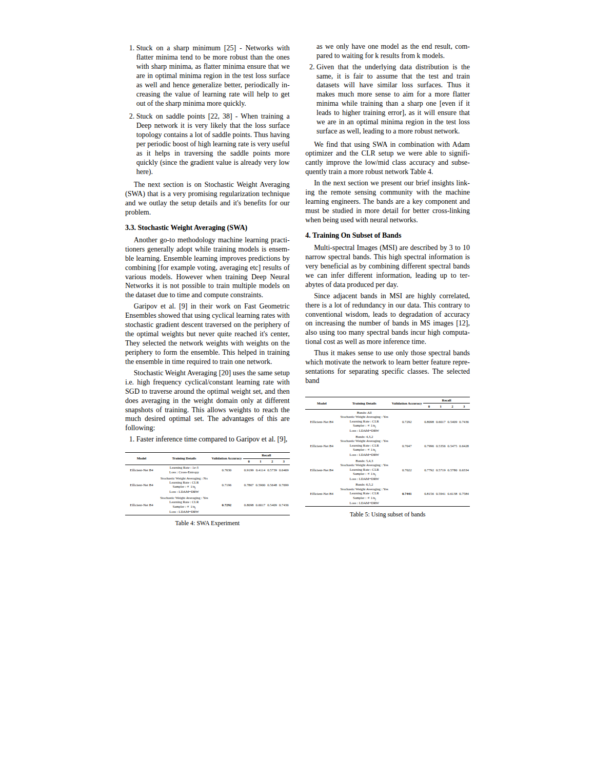Stuck on a sharp minimum [25] - Networks with flatter minima tend to be more robust than the ones with sharp minima, as flatter minima ensure that we are in optimal minima region in the test loss surface as well and hence generalize better, periodically increasing the value of learning rate will help to get out of the sharp minima more quickly.
Stuck on saddle points [22, 38] - When training a Deep network it is very likely that the loss surface topology contains a lot of saddle points. Thus having per periodic boost of high learning rate is very useful as it helps in traversing the saddle points more quickly (since the gradient value is already very low here).
The next section is on Stochastic Weight Averaging (SWA) that is a very promising regularization technique and we outlay the setup details and it's benefits for our problem.
3.3. Stochastic Weight Averaging (SWA)
Another go-to methodology machine learning practitioners generally adopt while training models is ensemble learning. Ensemble learning improves predictions by combining [for example voting, averaging etc] results of various models. However when training Deep Neural Networks it is not possible to train multiple models on the dataset due to time and compute constraints.
Garipov et al. [9] in their work on Fast Geometric Ensembles showed that using cyclical learning rates with stochastic gradient descent traversed on the periphery of the optimal weights but never quite reached it's center, They selected the network weights with weights on the periphery to form the ensemble. This helped in training the ensemble in time required to train one network.
Stochastic Weight Averaging [20] uses the same setup i.e. high frequency cyclical/constant learning rate with SGD to traverse around the optimal weight set, and then does averaging in the weight domain only at different snapshots of training. This allows weights to reach the much desired optimal set. The advantages of this are following:
Faster inference time compared to Garipov et al. [9],
| Model | Training Details | Validation Accuracy | Recall |
| --- | --- | --- | --- |
| 0 | 1 | 2 | 3 |
| Efficient-Net B4 | Learning Rate : 1e-3 Loss : Cross-Entropy | 0.7630 | 0.9199 | 0.4114 | 0.5739 | 0.6469 |
| Efficient-Net B4 | Stochastic Weight Averaging : No Learning Rate : CLR Sampler : ∝ 1/n j Loss : LDAM+DRW | 0.7196 | 0.7867 | 0.5900 | 0.5648 | 0.7699 |
| Efficient-Net B4 | Stochastic Weight Averaging : Yes Learning Rate : CLR Sampler : ∝ 1/n j Loss : LDAM+DRW | 0.7292 | 0.8098 | 0.6017 | 0.5409 | 0.7436 |
Table 4: SWA Experiment
as we only have one model as the end result, compared to waiting for k results from k models.
Given that the underlying data distribution is the same, it is fair to assume that the test and train datasets will have similar loss surfaces. Thus it makes much more sense to aim for a more flatter minima while training than a sharp one [even if it leads to higher training error], as it will ensure that we are in an optimal minima region in the test loss surface as well, leading to a more robust network.
We find that using SWA in combination with Adam optimizer and the CLR setup we were able to significantly improve the low/mid class accuracy and subsequently train a more robust network Table 4.
In the next section we present our brief insights linking the remote sensing community with the machine learning engineers. The bands are a key component and must be studied in more detail for better cross-linking when being used with neural networks.
4. Training On Subset of Bands
Multi-spectral Images (MSI) are described by 3 to 10 narrow spectral bands. This high spectral information is very beneficial as by combining different spectral bands we can infer different information, leading up to terabytes of data produced per day.
Since adjacent bands in MSI are highly correlated, there is a lot of redundancy in our data. This contrary to conventional wisdom, leads to degradation of accuracy on increasing the number of bands in MS images [12], also using too many spectral bands incur high computational cost as well as more inference time.
Thus it makes sense to use only those spectral bands which motivate the network to learn better feature representations for separating specific classes. The selected band
| Model | Training Details | Validation Accuracy | Recall |
| --- | --- | --- | --- |
| 0 | 1 | 2 | 3 |
| Efficient-Net B4 | Bands: All Stochastic Weight Averaging : Yes Learning Rate : CLR Sampler : ∝ 1/n j Loss : LDAM+DRW | 0.7292 | 0.8098 | 0.6017 | 0.5409 | 0.7436 |
| Efficient-Net B4 | Bands: 4,3,2 Stochastic Weight Averaging : Yes Learning Rate : CLR Sampler : ∝ 1/n j Loss : LDAM+DRW | 0.7047 | 0.7996 | 0.5356 | 0.5475 | 0.6428 |
| Efficient-Net B4 | Bands: 5,4,3 Stochastic Weight Averaging : Yes Learning Rate : CLR Sampler : ∝ 1/n j Loss : LDAM+DRW | 0.7022 | 0.7792 | 0.5719 | 0.5780 | 0.6334 |
| Efficient-Net B4 | Bands: 6,5,2 Stochastic Weight Averaging : Yes Learning Rate : CLR Sampler : ∝ 1/n j Loss : LDAM+DRW | 0.7441 | 0.8156 | 0.5941 | 0.6138 | 0.7584 |
Table 5: Using subset of bands